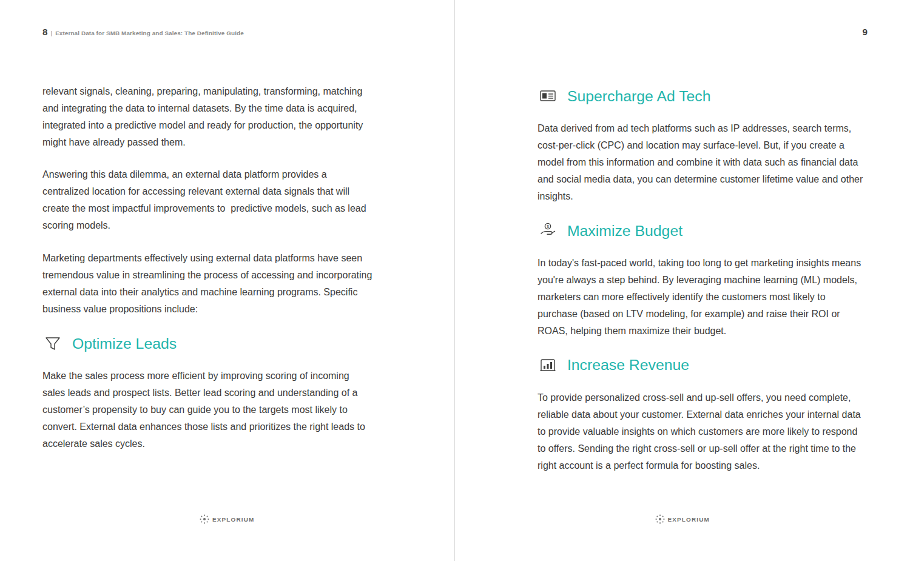8 | External Data for SMB Marketing and Sales: The Definitive Guide
relevant signals, cleaning, preparing, manipulating, transforming, matching and integrating the data to internal datasets. By the time data is acquired, integrated into a predictive model and ready for production, the opportunity might have already passed them.
Answering this data dilemma, an external data platform provides a centralized location for accessing relevant external data signals that will create the most impactful improvements to predictive models, such as lead scoring models.
Marketing departments effectively using external data platforms have seen tremendous value in streamlining the process of accessing and incorporating external data into their analytics and machine learning programs. Specific business value propositions include:
Optimize Leads
Make the sales process more efficient by improving scoring of incoming sales leads and prospect lists. Better lead scoring and understanding of a customer’s propensity to buy can guide you to the targets most likely to convert. External data enhances those lists and prioritizes the right leads to accelerate sales cycles.
EXPLORIUM
9
Supercharge Ad Tech
Data derived from ad tech platforms such as IP addresses, search terms, cost-per-click (CPC) and location may surface-level. But, if you create a model from this information and combine it with data such as financial data and social media data, you can determine customer lifetime value and other insights.
$ Maximize Budget
In today's fast-paced world, taking too long to get marketing insights means you're always a step behind. By leveraging machine learning (ML) models, marketers can more effectively identify the customers most likely to purchase (based on LTV modeling, for example) and raise their ROI or ROAS, helping them maximize their budget.
Increase Revenue
To provide personalized cross-sell and up-sell offers, you need complete, reliable data about your customer. External data enriches your internal data to provide valuable insights on which customers are more likely to respond to offers. Sending the right cross-sell or up-sell offer at the right time to the right account is a perfect formula for boosting sales.
EXPLORIUM